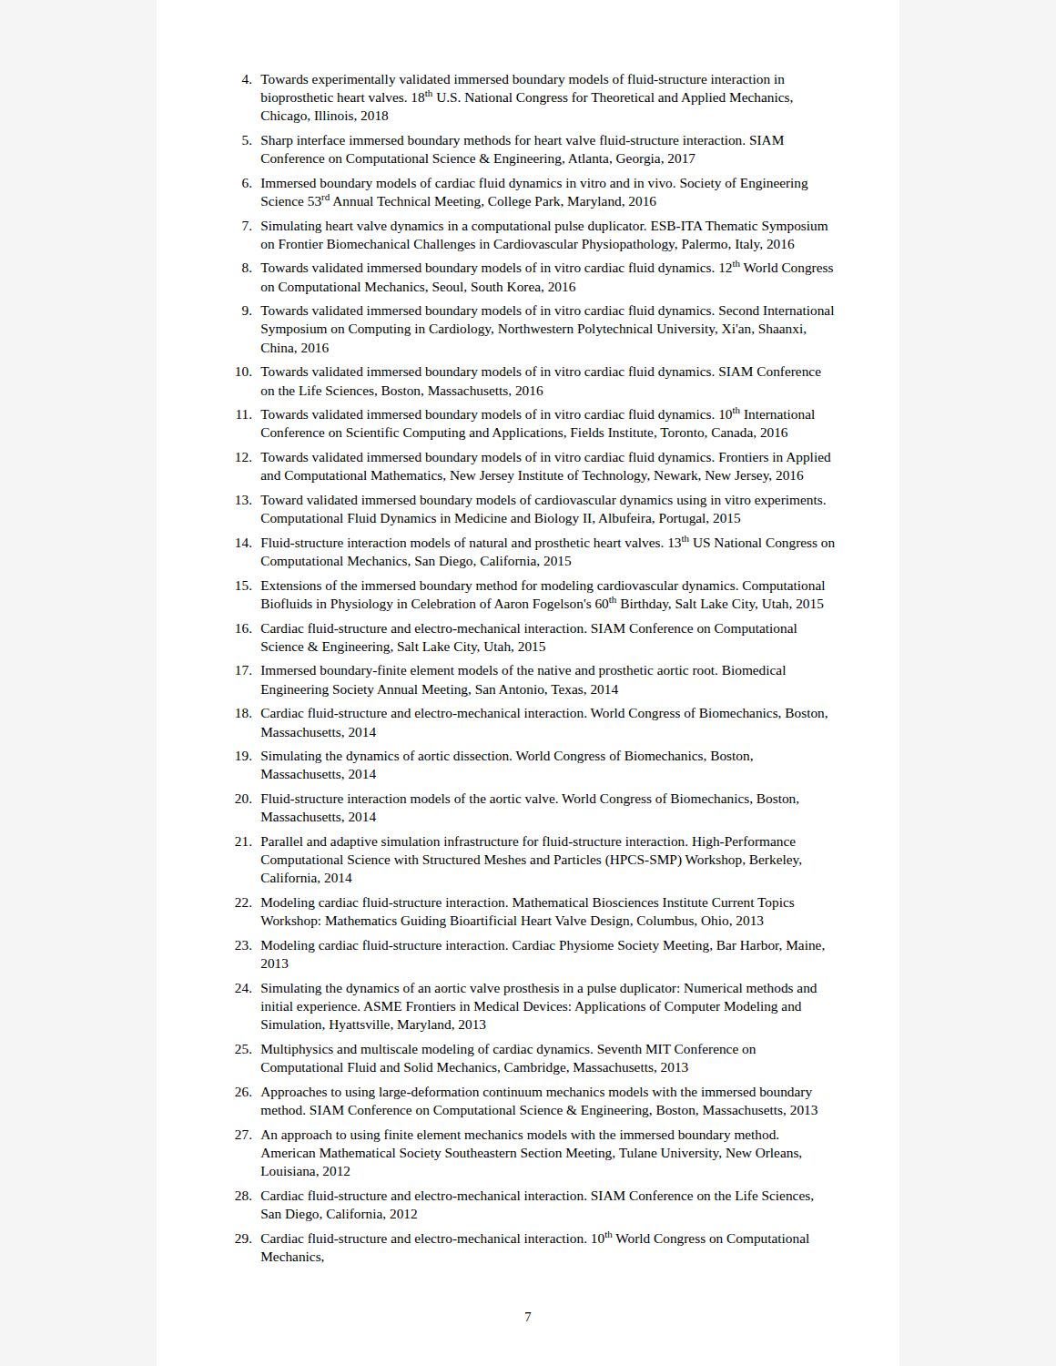Towards experimentally validated immersed boundary models of fluid-structure interaction in bioprosthetic heart valves. 18th U.S. National Congress for Theoretical and Applied Mechanics, Chicago, Illinois, 2018
Sharp interface immersed boundary methods for heart valve fluid-structure interaction. SIAM Conference on Computational Science & Engineering, Atlanta, Georgia, 2017
Immersed boundary models of cardiac fluid dynamics in vitro and in vivo. Society of Engineering Science 53rd Annual Technical Meeting, College Park, Maryland, 2016
Simulating heart valve dynamics in a computational pulse duplicator. ESB-ITA Thematic Symposium on Frontier Biomechanical Challenges in Cardiovascular Physiopathology, Palermo, Italy, 2016
Towards validated immersed boundary models of in vitro cardiac fluid dynamics. 12th World Congress on Computational Mechanics, Seoul, South Korea, 2016
Towards validated immersed boundary models of in vitro cardiac fluid dynamics. Second International Symposium on Computing in Cardiology, Northwestern Polytechnical University, Xi'an, Shaanxi, China, 2016
Towards validated immersed boundary models of in vitro cardiac fluid dynamics. SIAM Conference on the Life Sciences, Boston, Massachusetts, 2016
Towards validated immersed boundary models of in vitro cardiac fluid dynamics. 10th International Conference on Scientific Computing and Applications, Fields Institute, Toronto, Canada, 2016
Towards validated immersed boundary models of in vitro cardiac fluid dynamics. Frontiers in Applied and Computational Mathematics, New Jersey Institute of Technology, Newark, New Jersey, 2016
Toward validated immersed boundary models of cardiovascular dynamics using in vitro experiments. Computational Fluid Dynamics in Medicine and Biology II, Albufeira, Portugal, 2015
Fluid-structure interaction models of natural and prosthetic heart valves. 13th US National Congress on Computational Mechanics, San Diego, California, 2015
Extensions of the immersed boundary method for modeling cardiovascular dynamics. Computational Biofluids in Physiology in Celebration of Aaron Fogelson's 60th Birthday, Salt Lake City, Utah, 2015
Cardiac fluid-structure and electro-mechanical interaction. SIAM Conference on Computational Science & Engineering, Salt Lake City, Utah, 2015
Immersed boundary-finite element models of the native and prosthetic aortic root. Biomedical Engineering Society Annual Meeting, San Antonio, Texas, 2014
Cardiac fluid-structure and electro-mechanical interaction. World Congress of Biomechanics, Boston, Massachusetts, 2014
Simulating the dynamics of aortic dissection. World Congress of Biomechanics, Boston, Massachusetts, 2014
Fluid-structure interaction models of the aortic valve. World Congress of Biomechanics, Boston, Massachusetts, 2014
Parallel and adaptive simulation infrastructure for fluid-structure interaction. High-Performance Computational Science with Structured Meshes and Particles (HPCS-SMP) Workshop, Berkeley, California, 2014
Modeling cardiac fluid-structure interaction. Mathematical Biosciences Institute Current Topics Workshop: Mathematics Guiding Bioartificial Heart Valve Design, Columbus, Ohio, 2013
Modeling cardiac fluid-structure interaction. Cardiac Physiome Society Meeting, Bar Harbor, Maine, 2013
Simulating the dynamics of an aortic valve prosthesis in a pulse duplicator: Numerical methods and initial experience. ASME Frontiers in Medical Devices: Applications of Computer Modeling and Simulation, Hyattsville, Maryland, 2013
Multiphysics and multiscale modeling of cardiac dynamics. Seventh MIT Conference on Computational Fluid and Solid Mechanics, Cambridge, Massachusetts, 2013
Approaches to using large-deformation continuum mechanics models with the immersed boundary method. SIAM Conference on Computational Science & Engineering, Boston, Massachusetts, 2013
An approach to using finite element mechanics models with the immersed boundary method. American Mathematical Society Southeastern Section Meeting, Tulane University, New Orleans, Louisiana, 2012
Cardiac fluid-structure and electro-mechanical interaction. SIAM Conference on the Life Sciences, San Diego, California, 2012
Cardiac fluid-structure and electro-mechanical interaction. 10th World Congress on Computational Mechanics,
7